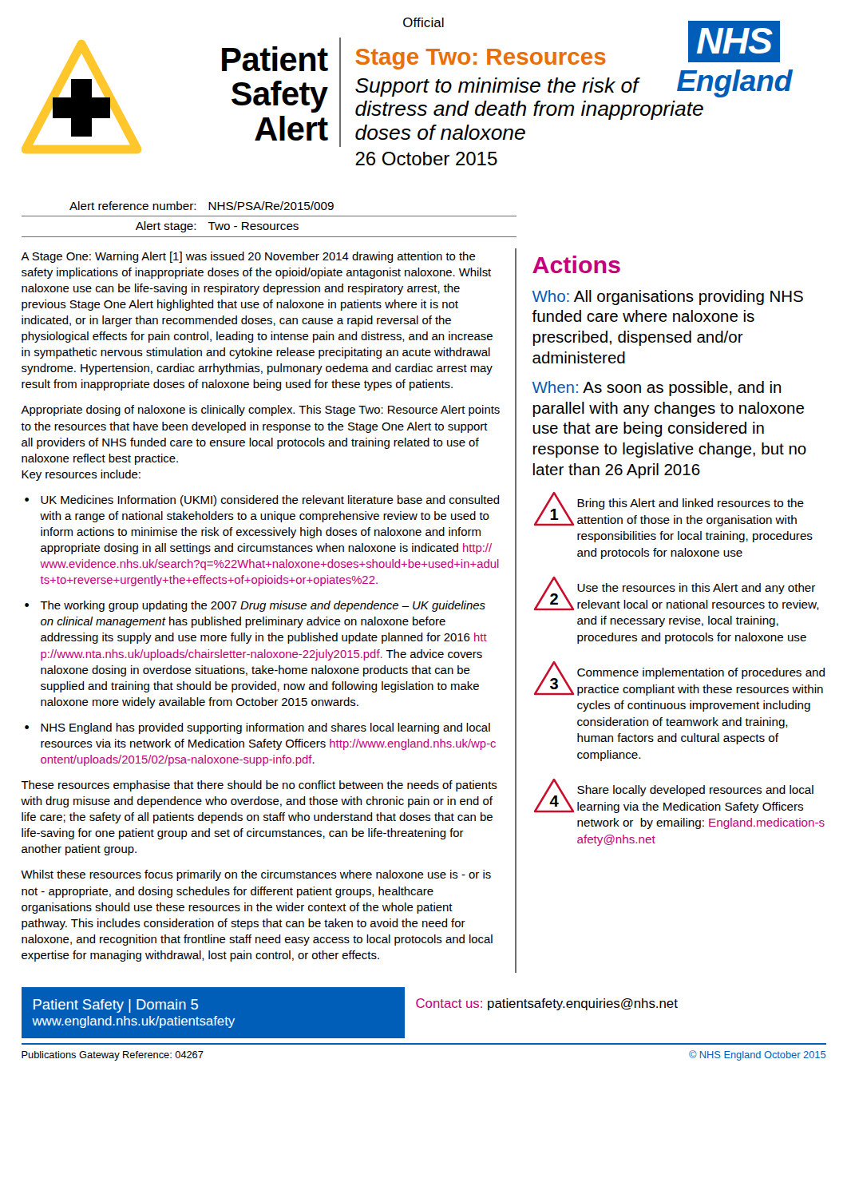Official
NHS
England
Patient Safety Alert
Stage Two: Resources
Support to minimise the risk of
distress and death from inappropriate
doses of naloxone
26 October 2015
Alert reference number:
NHS/PSA/Re/2015/009
Alert stage:
Two - Resources
A Stage One: Warning Alert [1] was issued 20 November 2014 drawing attention to the safety implications of inappropriate doses of the opioid/opiate antagonist naloxone. Whilst naloxone use can be life-saving in respiratory depression and respiratory arrest, the previous Stage One Alert highlighted that use of naloxone in patients where it is not indicated, or in larger than recommended doses, can cause a rapid reversal of the physiological effects for pain control, leading to intense pain and distress, and an increase in sympathetic nervous stimulation and cytokine release precipitating an acute withdrawal syndrome. Hypertension, cardiac arrhythmias, pulmonary oedema and cardiac arrest may result from inappropriate doses of naloxone being used for these types of patients.
Appropriate dosing of naloxone is clinically complex. This Stage Two: Resource Alert points to the resources that have been developed in response to the Stage One Alert to support all providers of NHS funded care to ensure local protocols and training related to use of naloxone reflect best practice.
Key resources include:
UK Medicines Information (UKMI) considered the relevant literature base and consulted with a range of national stakeholders to a unique comprehensive review to be used to inform actions to minimise the risk of excessively high doses of naloxone and inform appropriate dosing in all settings and circumstances when naloxone is indicated http://www.evidence.nhs.uk/search?q=%22What+naloxone+doses+should+be+used+in+adults+to+reverse+urgently+the+effects+of+opioids+or+opiates%22.
The working group updating the 2007 Drug misuse and dependence – UK guidelines on clinical management has published preliminary advice on naloxone before addressing its supply and use more fully in the published update planned for 2016 http://www.nta.nhs.uk/uploads/chairsletter-naloxone-22july2015.pdf. The advice covers naloxone dosing in overdose situations, take-home naloxone products that can be supplied and training that should be provided, now and following legislation to make naloxone more widely available from October 2015 onwards.
NHS England has provided supporting information and shares local learning and local resources via its network of Medication Safety Officers http://www.england.nhs.uk/wp-content/uploads/2015/02/psa-naloxone-supp-info.pdf.
These resources emphasise that there should be no conflict between the needs of patients with drug misuse and dependence who overdose, and those with chronic pain or in end of life care; the safety of all patients depends on staff who understand that doses that can be life-saving for one patient group and set of circumstances, can be life-threatening for another patient group.
Whilst these resources focus primarily on the circumstances where naloxone use is - or is not - appropriate, and dosing schedules for different patient groups, healthcare organisations should use these resources in the wider context of the whole patient pathway. This includes consideration of steps that can be taken to avoid the need for naloxone, and recognition that frontline staff need easy access to local protocols and local expertise for managing withdrawal, lost pain control, or other effects.
Actions
Who: All organisations providing NHS funded care where naloxone is prescribed, dispensed and/or administered
When: As soon as possible, and in parallel with any changes to naloxone use that are being considered in response to legislative change, but no later than 26 April 2016
1
Bring this Alert and linked resources to the attention of those in the organisation with responsibilities for local training, procedures and protocols for naloxone use
2
Use the resources in this Alert and any other relevant local or national resources to review, and if necessary revise, local training, procedures and protocols for naloxone use
3
Commence implementation of procedures and practice compliant with these resources within cycles of continuous improvement including consideration of teamwork and training, human factors and cultural aspects of compliance.
4
Share locally developed resources and local learning via the Medication Safety Officers network or by emailing: England.medication-safety@nhs.net
Patient Safety | Domain 5
www.england.nhs.uk/patientsafety
Contact us: patientsafety.enquiries@nhs.net
Publications Gateway Reference: 04267
© NHS England October 2015